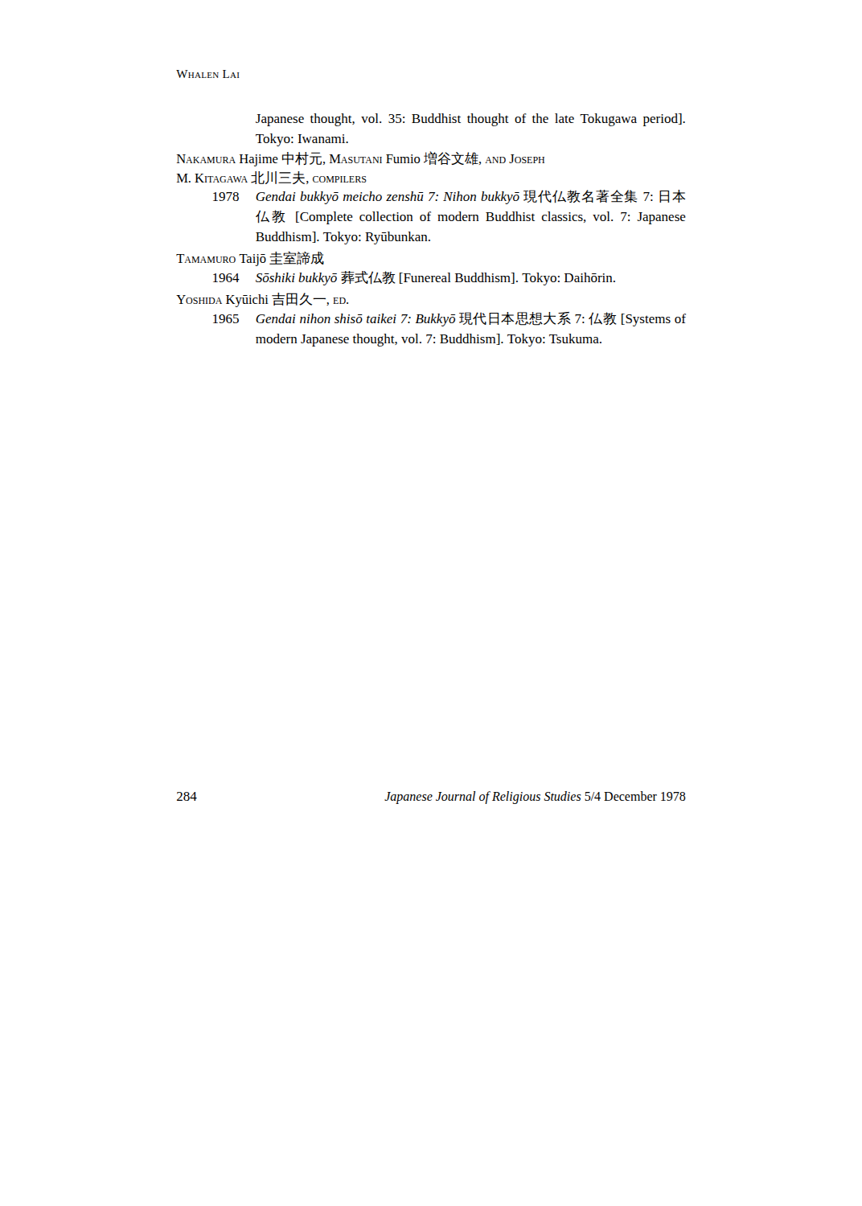Whalen Lai
Japanese thought, vol. 35: Buddhist thought of the late Tokugawa period]. Tokyo: Iwanami.
Nakamura Hajime 中村元, Masutani Fumio 増谷文雄, and Joseph
M. Kitagawa 北川三夫, compilers
1978
Gendai bukkyō meicho zenshū 7: Nihon bukkyō 現代仏教名著全集 7: 日本仏教 [Complete collection of modern Buddhist classics, vol. 7: Japanese Buddhism]. Tokyo: Ryūbunkan.
Tamamuro Taijō 圭室諦成
1964
Sōshiki bukkyō 葬式仏教 [Funereal Buddhism]. Tokyo: Daihōrin.
Yoshida Kyūichi 吉田久一, ed.
1965
Gendai nihon shisō taikei 7: Bukkyō 現代日本思想大系 7: 仏教 [Systems of modern Japanese thought, vol. 7: Buddhism]. Tokyo: Tsukuma.
284
Japanese Journal of Religious Studies 5/4 December 1978